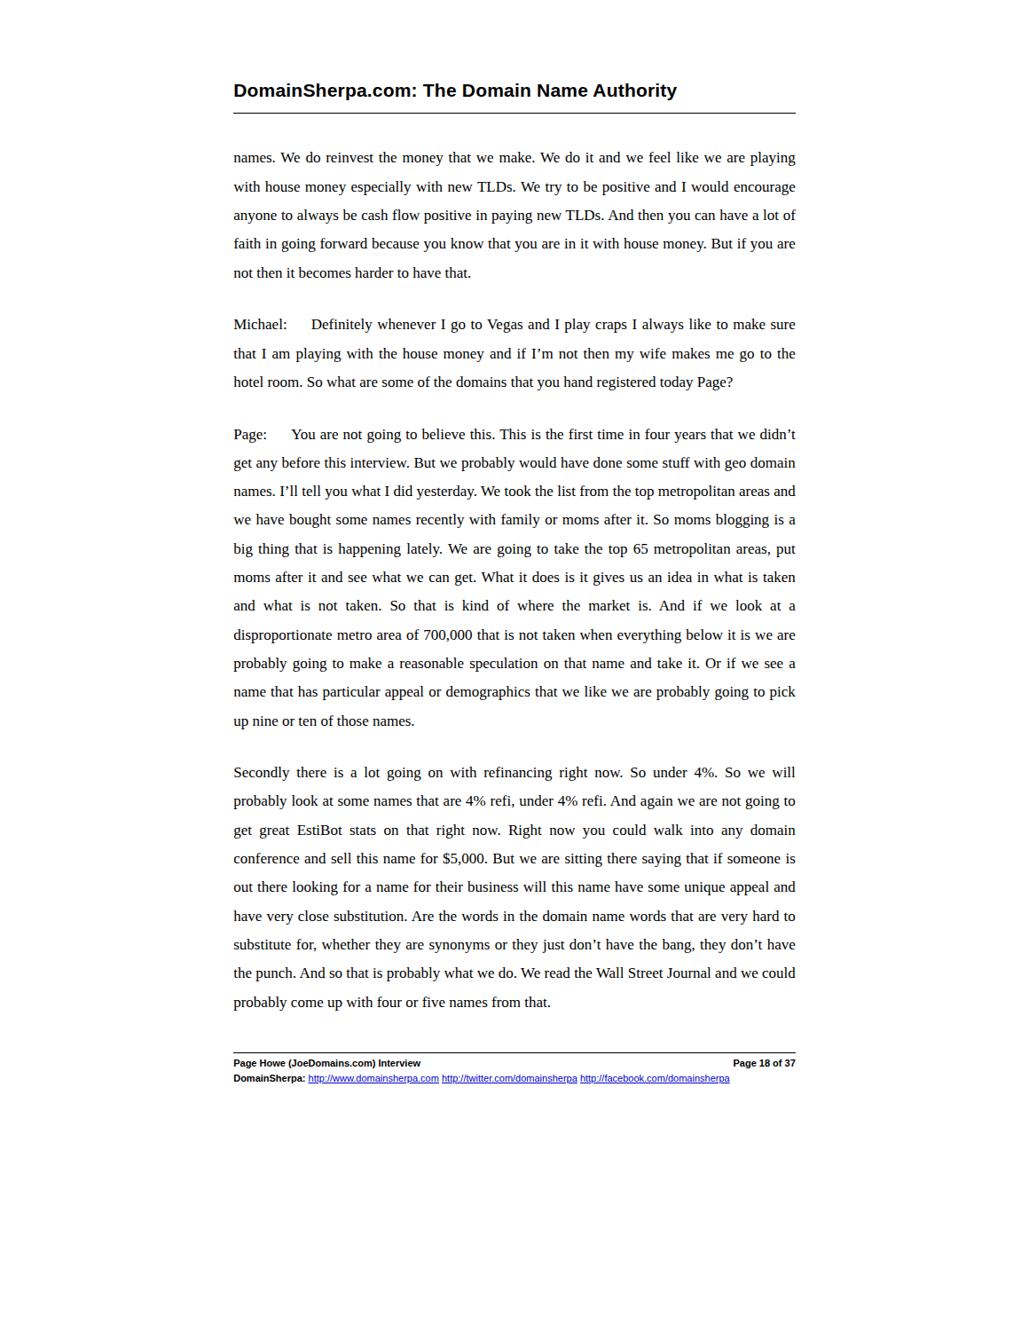DomainSherpa.com: The Domain Name Authority
names. We do reinvest the money that we make. We do it and we feel like we are playing with house money especially with new TLDs. We try to be positive and I would encourage anyone to always be cash flow positive in paying new TLDs. And then you can have a lot of faith in going forward because you know that you are in it with house money. But if you are not then it becomes harder to have that.
Michael: Definitely whenever I go to Vegas and I play craps I always like to make sure that I am playing with the house money and if I’m not then my wife makes me go to the hotel room. So what are some of the domains that you hand registered today Page?
Page: You are not going to believe this. This is the first time in four years that we didn’t get any before this interview. But we probably would have done some stuff with geo domain names. I’ll tell you what I did yesterday. We took the list from the top metropolitan areas and we have bought some names recently with family or moms after it. So moms blogging is a big thing that is happening lately. We are going to take the top 65 metropolitan areas, put moms after it and see what we can get. What it does is it gives us an idea in what is taken and what is not taken. So that is kind of where the market is. And if we look at a disproportionate metro area of 700,000 that is not taken when everything below it is we are probably going to make a reasonable speculation on that name and take it. Or if we see a name that has particular appeal or demographics that we like we are probably going to pick up nine or ten of those names.
Secondly there is a lot going on with refinancing right now. So under 4%. So we will probably look at some names that are 4% refi, under 4% refi. And again we are not going to get great EstiBot stats on that right now. Right now you could walk into any domain conference and sell this name for $5,000. But we are sitting there saying that if someone is out there looking for a name for their business will this name have some unique appeal and have very close substitution. Are the words in the domain name words that are very hard to substitute for, whether they are synonyms or they just don’t have the bang, they don’t have the punch. And so that is probably what we do. We read the Wall Street Journal and we could probably come up with four or five names from that.
Page Howe (JoeDomains.com) Interview Page 18 of 37
DomainSherpa: http://www.domainsherpa.com http://twitter.com/domainsherpa http://facebook.com/domainsherpa